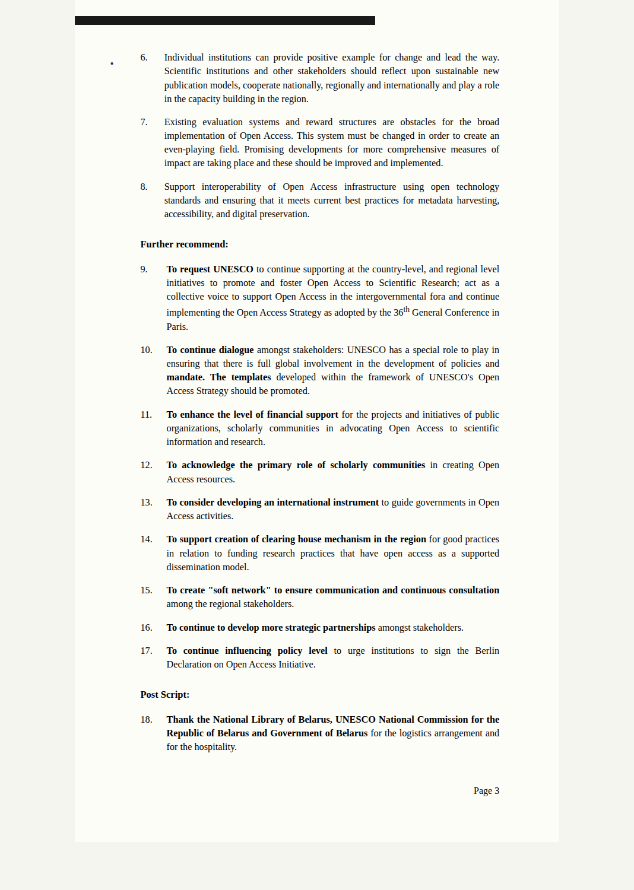•
Individual institutions can provide positive example for change and lead the way. Scientific institutions and other stakeholders should reflect upon sustainable new publication models, cooperate nationally, regionally and internationally and play a role in the capacity building in the region.
Existing evaluation systems and reward structures are obstacles for the broad implementation of Open Access. This system must be changed in order to create an even-playing field. Promising developments for more comprehensive measures of impact are taking place and these should be improved and implemented.
Support interoperability of Open Access infrastructure using open technology standards and ensuring that it meets current best practices for metadata harvesting, accessibility, and digital preservation.
Further recommend:
To request UNESCO to continue supporting at the country-level, and regional level initiatives to promote and foster Open Access to Scientific Research; act as a collective voice to support Open Access in the intergovernmental fora and continue implementing the Open Access Strategy as adopted by the 36th General Conference in Paris.
To continue dialogue amongst stakeholders: UNESCO has a special role to play in ensuring that there is full global involvement in the development of policies and mandate. The templates developed within the framework of UNESCO's Open Access Strategy should be promoted.
To enhance the level of financial support for the projects and initiatives of public organizations, scholarly communities in advocating Open Access to scientific information and research.
To acknowledge the primary role of scholarly communities in creating Open Access resources.
To consider developing an international instrument to guide governments in Open Access activities.
To support creation of clearing house mechanism in the region for good practices in relation to funding research practices that have open access as a supported dissemination model.
To create "soft network" to ensure communication and continuous consultation among the regional stakeholders.
To continue to develop more strategic partnerships amongst stakeholders.
To continue influencing policy level to urge institutions to sign the Berlin Declaration on Open Access Initiative.
Post Script:
Thank the National Library of Belarus, UNESCO National Commission for the Republic of Belarus and Government of Belarus for the logistics arrangement and for the hospitality.
Page 3